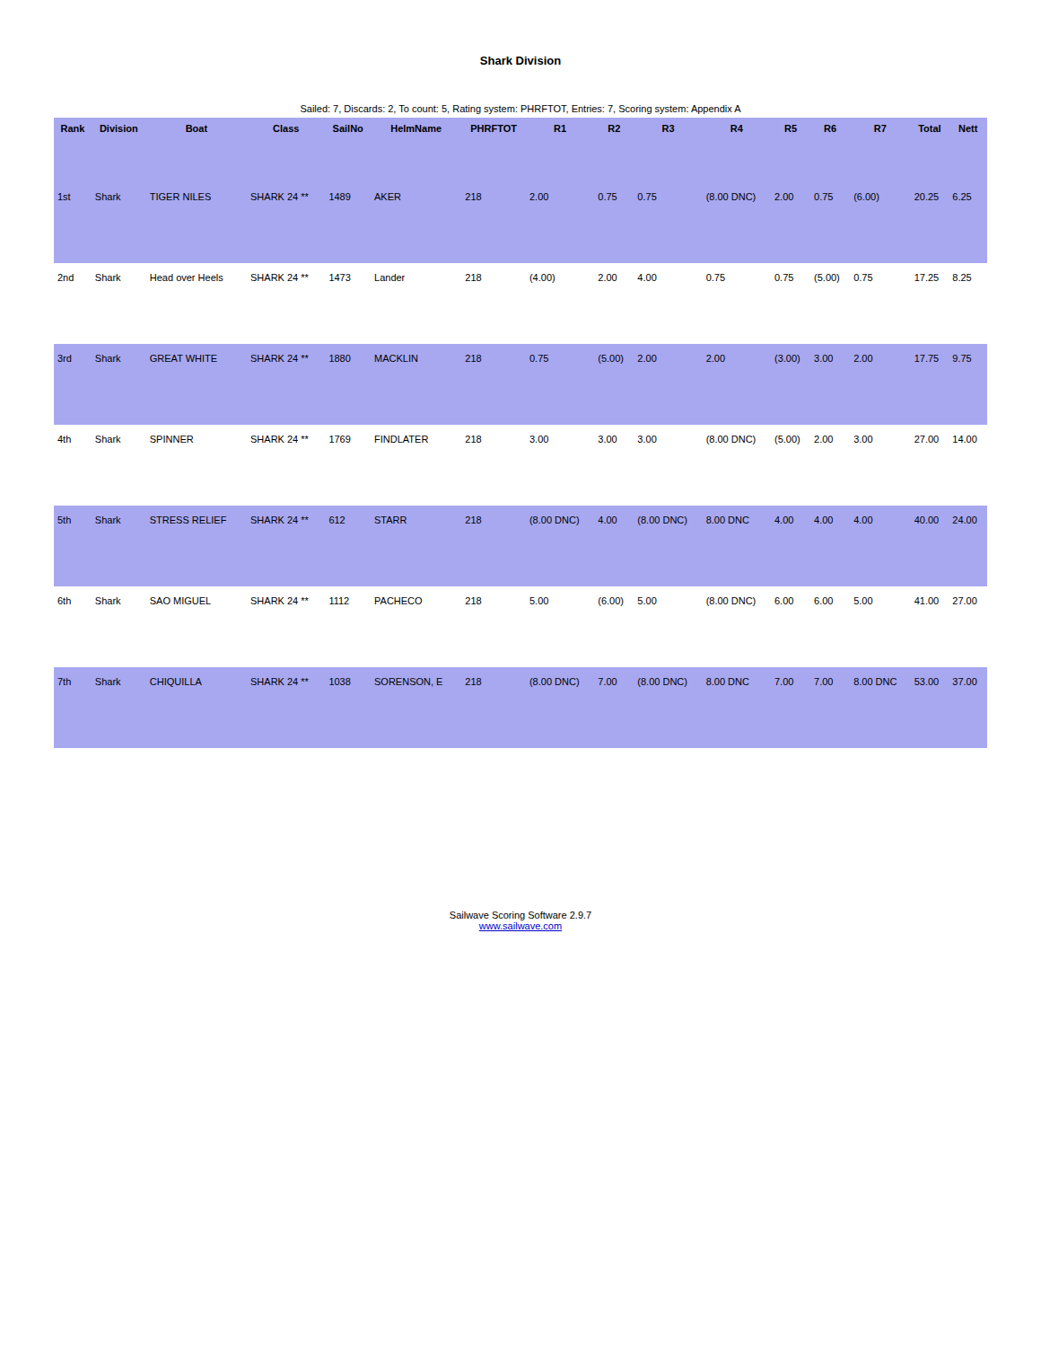Shark Division
Sailed: 7, Discards: 2, To count: 5, Rating system: PHRFTOT, Entries: 7, Scoring system: Appendix A
| Rank | Division | Boat | Class | SailNo | HelmName | PHRFTOT | R1 | R2 | R3 | R4 | R5 | R6 | R7 | Total | Nett |
| --- | --- | --- | --- | --- | --- | --- | --- | --- | --- | --- | --- | --- | --- | --- | --- |
| 1st | Shark | TIGER NILES | SHARK 24 ** | 1489 | AKER | 218 | 2.00 | 0.75 | 0.75 | (8.00 DNC) | 2.00 | 0.75 | (6.00) | 20.25 | 6.25 |
| 2nd | Shark | Head over Heels | SHARK 24 ** | 1473 | Lander | 218 | (4.00) | 2.00 | 4.00 | 0.75 | 0.75 | (5.00) | 0.75 | 17.25 | 8.25 |
| 3rd | Shark | GREAT WHITE | SHARK 24 ** | 1880 | MACKLIN | 218 | 0.75 | (5.00) | 2.00 | 2.00 | (3.00) | 3.00 | 2.00 | 17.75 | 9.75 |
| 4th | Shark | SPINNER | SHARK 24 ** | 1769 | FINDLATER | 218 | 3.00 | 3.00 | 3.00 | (8.00 DNC) | (5.00) | 2.00 | 3.00 | 27.00 | 14.00 |
| 5th | Shark | STRESS RELIEF | SHARK 24 ** | 612 | STARR | 218 | (8.00 DNC) | 4.00 | (8.00 DNC) | 8.00 DNC | 4.00 | 4.00 | 4.00 | 40.00 | 24.00 |
| 6th | Shark | SAO MIGUEL | SHARK 24 ** | 1112 | PACHECO | 218 | 5.00 | (6.00) | 5.00 | (8.00 DNC) | 6.00 | 6.00 | 5.00 | 41.00 | 27.00 |
| 7th | Shark | CHIQUILLA | SHARK 24 ** | 1038 | SORENSON, E | 218 | (8.00 DNC) | 7.00 | (8.00 DNC) | 8.00 DNC | 7.00 | 7.00 | 8.00 DNC | 53.00 | 37.00 |
Sailwave Scoring Software 2.9.7
www.sailwave.com